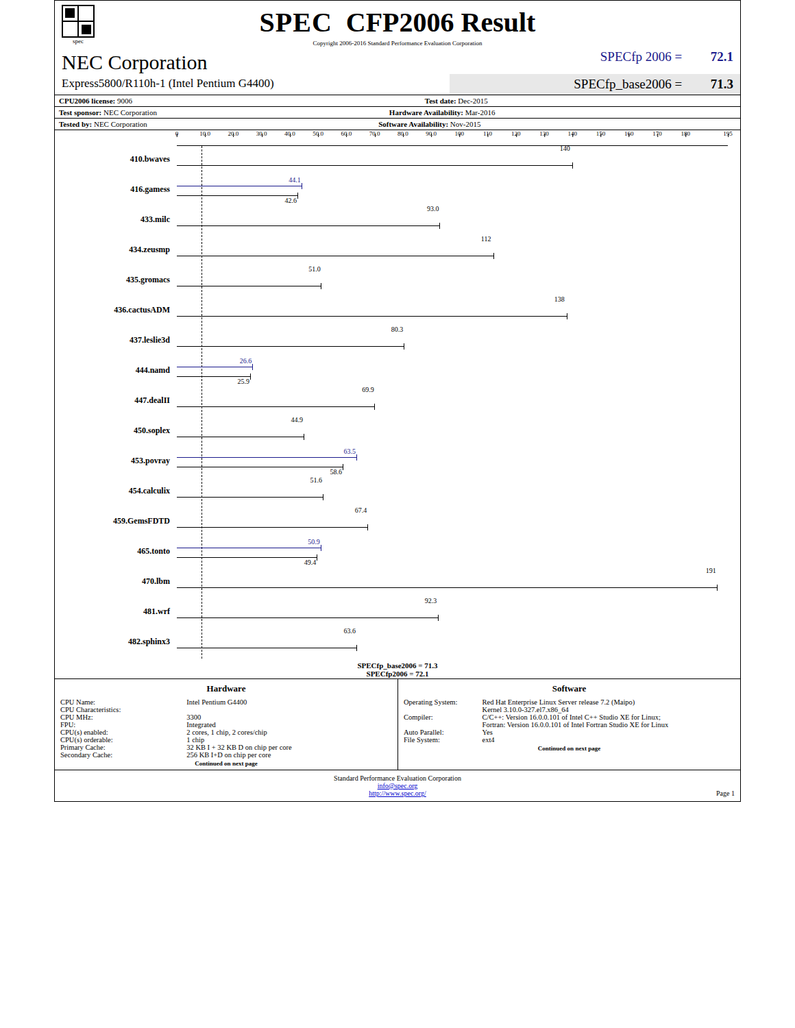spec
SPEC CFP2006 Result
Copyright 2006-2016 Standard Performance Evaluation Corporation
NEC Corporation
SPECfp 2006 = 72.1
Express5800/R110h-1 (Intel Pentium G4400)
SPECfp_base2006 = 71.3
CPU2006 license: 9006
Test date: Dec-2015
Test sponsor: NEC Corporation
Hardware Availability: Mar-2016
Tested by: NEC Corporation
Software Availability: Nov-2015
0 10.0 20.0 30.0 40.0 50.0 60.0 70.0 80.0 90.0 100 110 120 130 140 150 160 170 180 195
410.bwaves
140
416.gamess
44.1
42.6
433.milc
93.0
434.zeusmp
112
435.gromacs
51.0
436.cactusADM
138
437.leslie3d
80.3
444.namd
26.6
25.9
447.dealII
69.9
450.soplex
44.9
453.povray
63.5
58.6
454.calculix
51.6
459.GemsFDTD
67.4
465.tonto
50.9
49.4
470.lbm
191
481.wrf
92.3
482.sphinx3
63.6
SPECfp_base2006 = 71.3
SPECfp2006 = 72.1
Hardware
CPU Name:
Intel Pentium G4400
CPU Characteristics:
CPU MHz:
3300
FPU:
Integrated
CPU(s) enabled:
2 cores, 1 chip, 2 cores/chip
CPU(s) orderable:
1 chip
Primary Cache:
32 KB I + 32 KB D on chip per core
Secondary Cache:
256 KB I+D on chip per core
Continued on next page
Software
Operating System:
Red Hat Enterprise Linux Server release 7.2 (Maipo)
Kernel 3.10.0-327.el7.x86_64
Compiler:
C/C++: Version 16.0.0.101 of Intel C++ Studio XE for Linux;
Fortran: Version 16.0.0.101 of Intel Fortran Studio XE for Linux
Auto Parallel:
Yes
File System:
ext4
Continued on next page
Standard Performance Evaluation Corporation
info@spec.org
http://www.spec.org/ Page 1